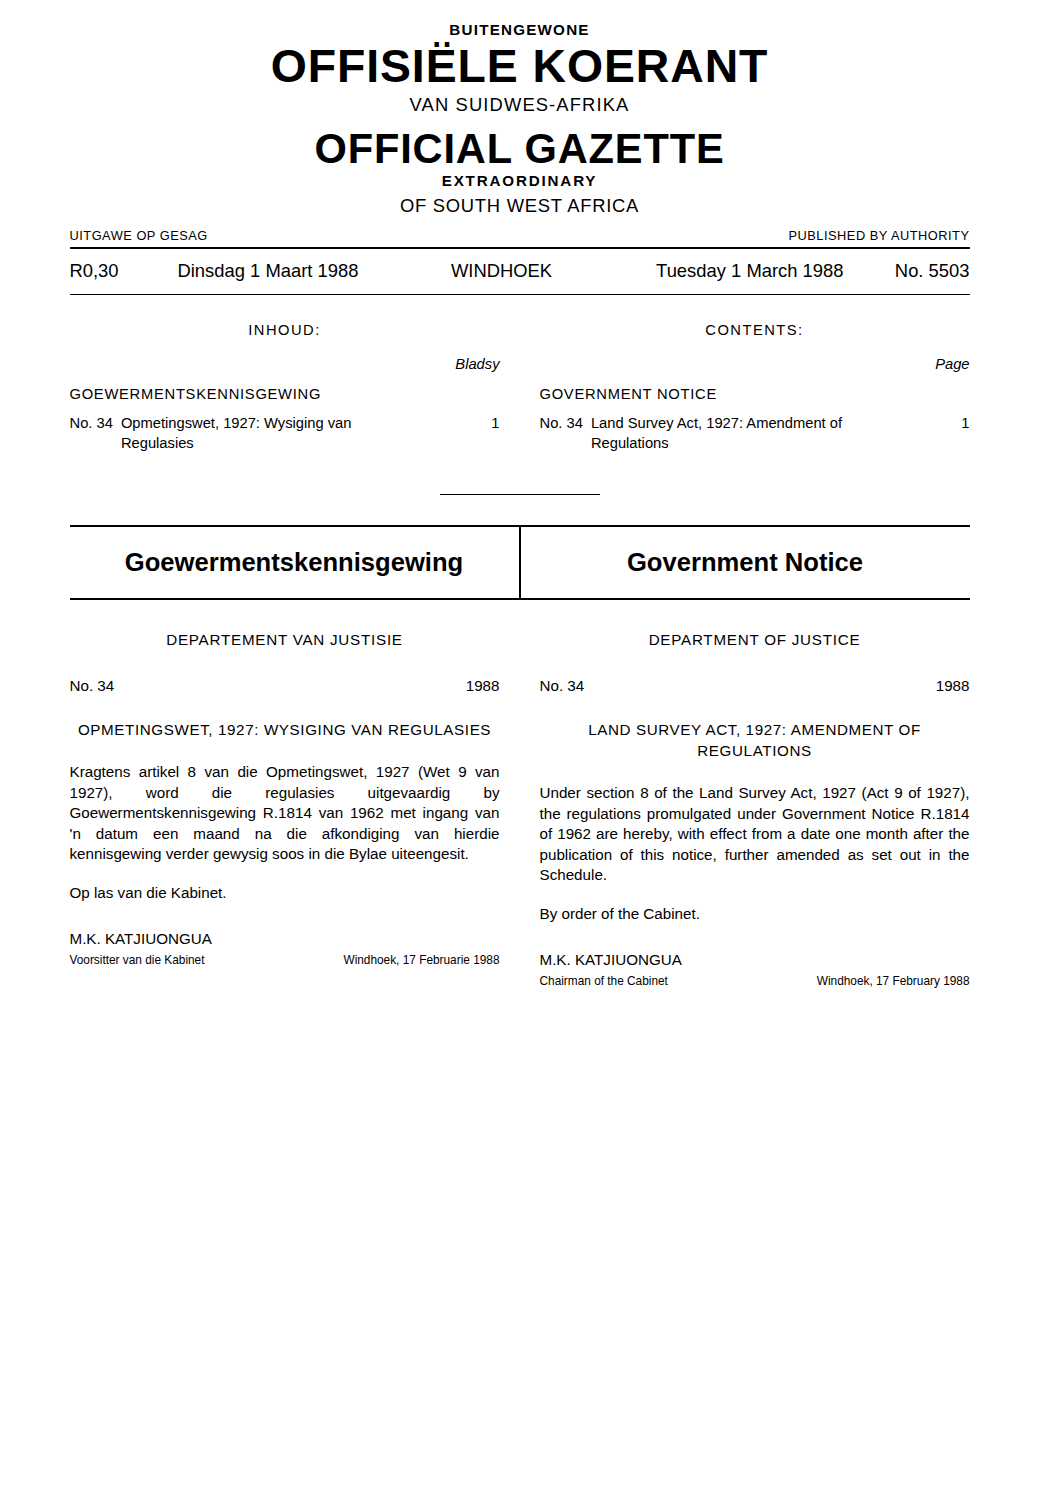BUITENGEWONE
OFFISIËLE KOERANT
VAN SUIDWES-AFRIKA
OFFICIAL GAZETTE
EXTRAORDINARY
OF SOUTH WEST AFRICA
UITGAWE OP GESAG PUBLISHED BY AUTHORITY
R0,30 Dinsdag 1 Maart 1988 WINDHOEK Tuesday 1 March 1988 No. 5503
INHOUD:
Bladsy
GOEWERMENTSKENNISGEWING
No. 34 Opmetingswet, 1927: Wysiging van Regulasies 1
CONTENTS:
Page
GOVERNMENT NOTICE
No. 34 Land Survey Act, 1927: Amendment of Regulations 1
Goewermentskennisgewing
Government Notice
DEPARTEMENT VAN JUSTISIE
No. 34 1988
OPMETINGSWET, 1927: WYSIGING VAN REGULASIES
Kragtens artikel 8 van die Opmetingswet, 1927 (Wet 9 van 1927), word die regulasies uitgevaardig by Goewermentskennisgewing R.1814 van 1962 met ingang van 'n datum een maand na die afkondiging van hierdie kennisgewing verder gewysig soos in die Bylae uiteengesit.
Op las van die Kabinet.
M.K. KATJIUONGUA
Voorsitter van die Kabinet Windhoek, 17 Februarie 1988
DEPARTMENT OF JUSTICE
No. 34 1988
LAND SURVEY ACT, 1927: AMENDMENT OF REGULATIONS
Under section 8 of the Land Survey Act, 1927 (Act 9 of 1927), the regulations promulgated under Government Notice R.1814 of 1962 are hereby, with effect from a date one month after the publication of this notice, further amended as set out in the Schedule.
By order of the Cabinet.
M.K. KATJIUONGUA
Chairman of the Cabinet Windhoek, 17 February 1988